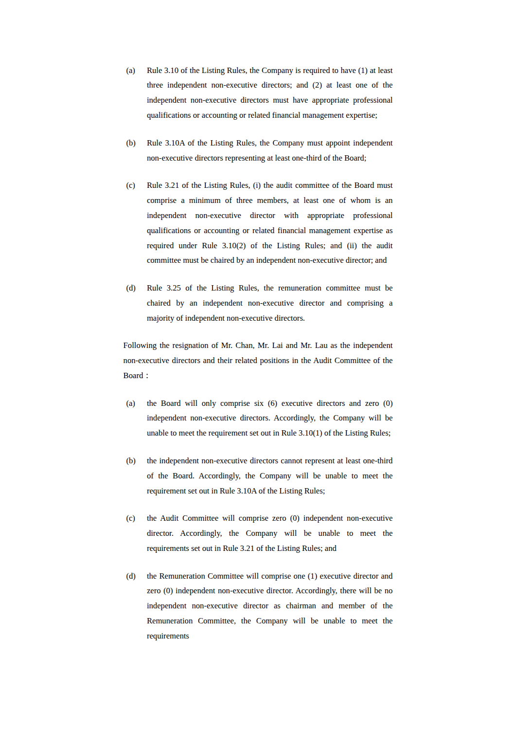(a) Rule 3.10 of the Listing Rules, the Company is required to have (1) at least three independent non-executive directors; and (2) at least one of the independent non-executive directors must have appropriate professional qualifications or accounting or related financial management expertise;
(b) Rule 3.10A of the Listing Rules, the Company must appoint independent non-executive directors representing at least one-third of the Board;
(c) Rule 3.21 of the Listing Rules, (i) the audit committee of the Board must comprise a minimum of three members, at least one of whom is an independent non-executive director with appropriate professional qualifications or accounting or related financial management expertise as required under Rule 3.10(2) of the Listing Rules; and (ii) the audit committee must be chaired by an independent non-executive director; and
(d) Rule 3.25 of the Listing Rules, the remuneration committee must be chaired by an independent non-executive director and comprising a majority of independent non-executive directors.
Following the resignation of Mr. Chan, Mr. Lai and Mr. Lau as the independent non-executive directors and their related positions in the Audit Committee of the Board：
(a) the Board will only comprise six (6) executive directors and zero (0) independent non-executive directors. Accordingly, the Company will be unable to meet the requirement set out in Rule 3.10(1) of the Listing Rules;
(b) the independent non-executive directors cannot represent at least one-third of the Board. Accordingly, the Company will be unable to meet the requirement set out in Rule 3.10A of the Listing Rules;
(c) the Audit Committee will comprise zero (0) independent non-executive director. Accordingly, the Company will be unable to meet the requirements set out in Rule 3.21 of the Listing Rules; and
(d) the Remuneration Committee will comprise one (1) executive director and zero (0) independent non-executive director. Accordingly, there will be no independent non-executive director as chairman and member of the Remuneration Committee, the Company will be unable to meet the requirements